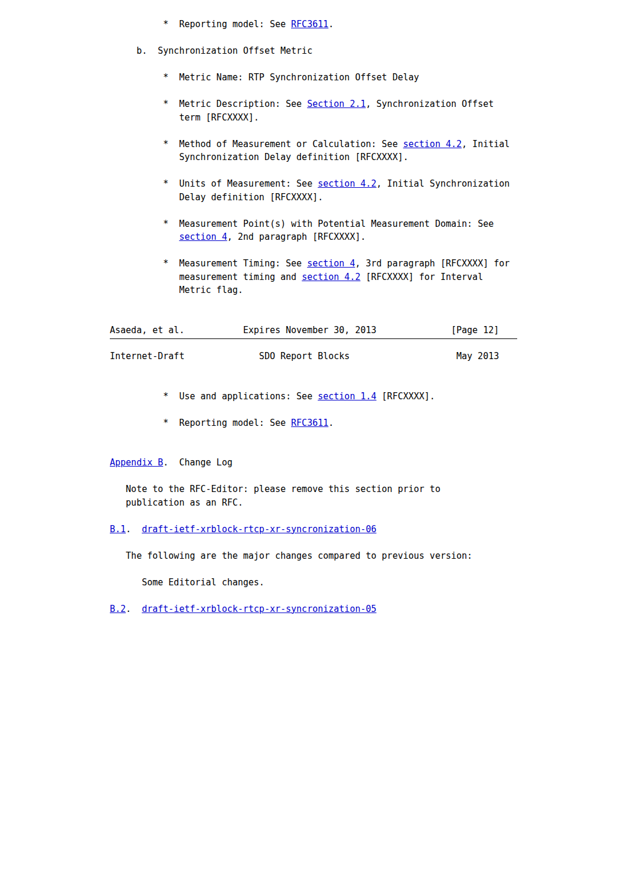*  Reporting model: See RFC3611.

     b.  Synchronization Offset Metric

          *  Metric Name: RTP Synchronization Offset Delay

          *  Metric Description: See Section 2.1, Synchronization Offset
             term [RFCXXXX].

          *  Method of Measurement or Calculation: See section 4.2, Initial
             Synchronization Delay definition [RFCXXXX].

          *  Units of Measurement: See section 4.2, Initial Synchronization
             Delay definition [RFCXXXX].

          *  Measurement Point(s) with Potential Measurement Domain: See
             section 4, 2nd paragraph [RFCXXXX].

          *  Measurement Timing: See section 4, 3rd paragraph [RFCXXXX] for
             measurement timing and section 4.2 [RFCXXXX] for Interval
             Metric flag.
Asaeda, et al.           Expires November 30, 2013              [Page 12]
Internet-Draft              SDO Report Blocks                    May 2013


          *  Use and applications: See section 1.4 [RFCXXXX].

          *  Reporting model: See RFC3611.
Appendix B.  Change Log

   Note to the RFC-Editor: please remove this section prior to
   publication as an RFC.

B.1.  draft-ietf-xrblock-rtcp-xr-syncronization-06

   The following are the major changes compared to previous version:

      Some Editorial changes.

B.2.  draft-ietf-xrblock-rtcp-xr-syncronization-05